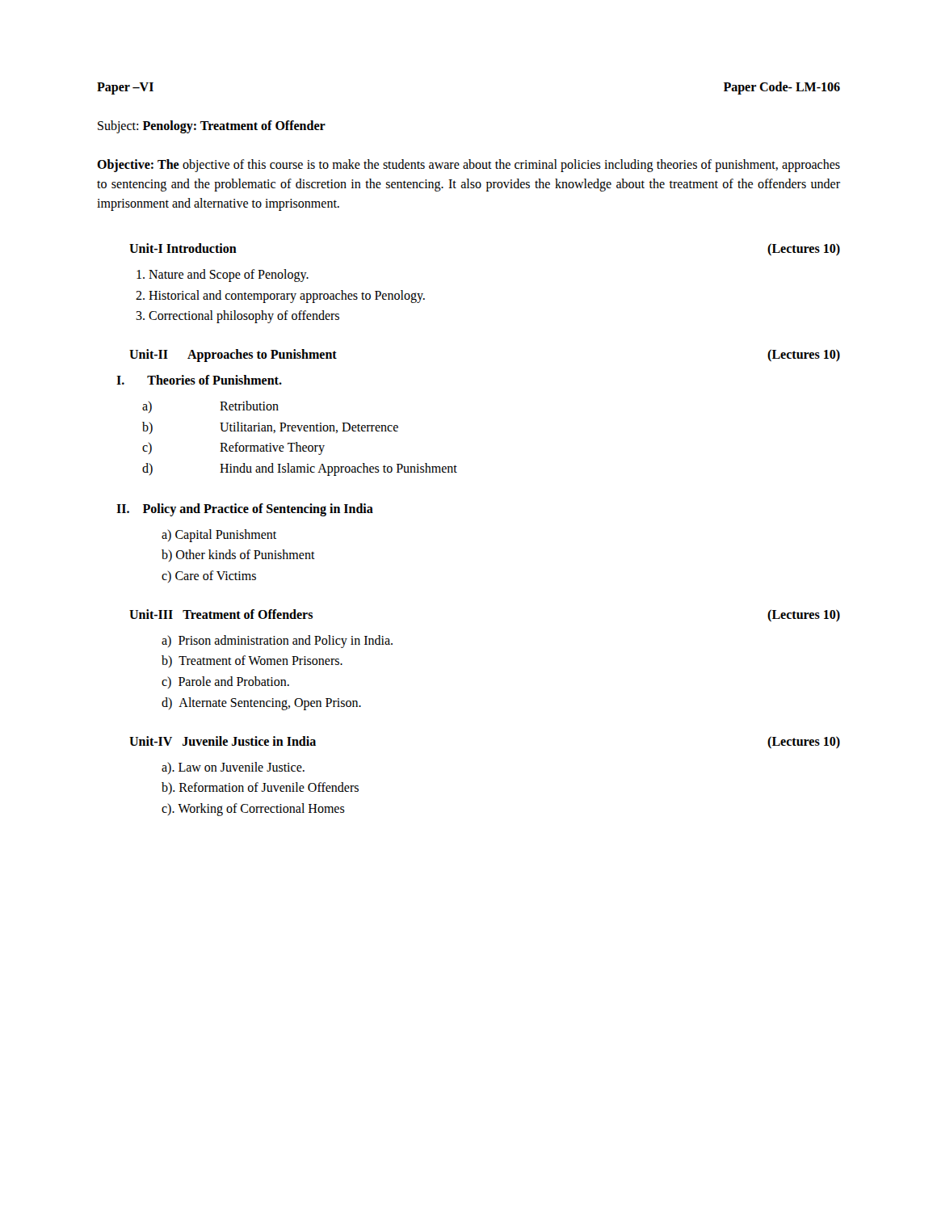Paper –VI Paper Code- LM-106
Subject: Penology: Treatment of Offender
Objective: The objective of this course is to make the students aware about the criminal policies including theories of punishment, approaches to sentencing and the problematic of discretion in the sentencing. It also provides the knowledge about the treatment of the offenders under imprisonment and alternative to imprisonment.
Unit-I Introduction (Lectures 10)
Nature and Scope of Penology.
Historical and contemporary approaches to Penology.
Correctional philosophy of offenders
Unit-II Approaches to Punishment (Lectures 10)
I. Theories of Punishment.
| a) | Retribution |
| b) | Utilitarian, Prevention, Deterrence |
| c) | Reformative Theory |
| d) | Hindu and Islamic Approaches to Punishment |
II. Policy and Practice of Sentencing in India
a) Capital Punishment
b) Other kinds of Punishment
c) Care of Victims
Unit-III Treatment of Offenders (Lectures 10)
a) Prison administration and Policy in India.
b) Treatment of Women Prisoners.
c) Parole and Probation.
d) Alternate Sentencing, Open Prison.
Unit-IV Juvenile Justice in India (Lectures 10)
a). Law on Juvenile Justice.
b). Reformation of Juvenile Offenders
c). Working of Correctional Homes